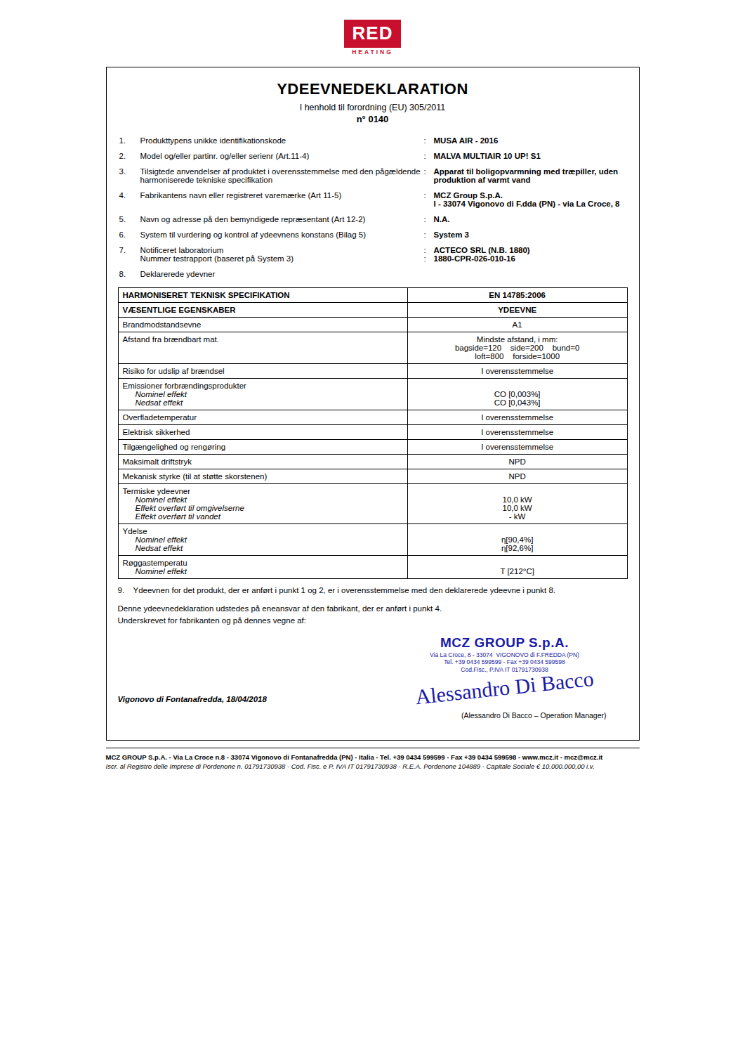RED
HEATING
YDEEVNEDEKLARATION
I henhold til forordning (EU) 305/2011
n° 0140
| 1. | Produkttypens unikke identifikationskode | : | MUSA AIR - 2016 |
| 2. | Model og/eller partinr. og/eller serienr (Art.11-4) | : | MALVA MULTIAIR 10 UP! S1 |
| 3. | Tilsigtede anvendelser af produktet i overensstemmelse med den pågældende harmoniserede tekniske specifikation | : | Apparat til boligopvarmning med træpiller, uden produktion af varmt vand |
| 4. | Fabrikantens navn eller registreret varemærke (Art 11-5) | : | MCZ Group S.p.A. I - 33074 Vigonovo di F.dda (PN) - via La Croce, 8 |
| 5. | Navn og adresse på den bemyndigede repræsentant (Art 12-2) | : | N.A. |
| 6. | System til vurdering og kontrol af ydeevnens konstans (Bilag 5) | : | System 3 |
| 7. | Notificeret laboratorium Nummer testrapport (baseret på System 3) | : : | ACTECO SRL (N.B. 1880) 1880-CPR-026-010-16 |
| 8. | Deklarerede ydevner |
| HARMONISERET TEKNISK SPECIFIKATION | EN 14785:2006 |
| --- | --- |
| VÆSENTLIGE EGENSKABER | YDEEVNE |
| Brandmodstandsevne | A1 |
| Afstand fra brændbart mat. | Mindste afstand, i mm: bagside=120 side=200 bund=0 loft=800 forside=1000 |
| Risiko for udslip af brændsel | I overensstemmelse |
| Emissioner forbrændingsprodukter Nominel effekt Nedsat effekt | CO [0,003%] CO [0,043%] |
| Overfladetemperatur | I overensstemmelse |
| Elektrisk sikkerhed | I overensstemmelse |
| Tilgængelighed og rengøring | I overensstemmelse |
| Maksimalt driftstryk | NPD |
| Mekanisk styrke (til at støtte skorstenen) | NPD |
| Termiske ydeevner Nominel effekt Effekt overført til omgivelserne Effekt overført til vandet | 10,0 kW 10,0 kW - kW |
| Ydelse Nominel effekt Nedsat effekt | η[90,4%] η[92,6%] |
| Røggastemperatu Nominel effekt | T [212°C] |
9. Ydeevnen for det produkt, der er anført i punkt 1 og 2, er i overensstemmelse med den deklarerede ydeevne i punkt 8.
Denne ydeevnedeklaration udstedes på eneansvar af den fabrikant, der er anført i punkt 4.
Underskrevet for fabrikanten og på dennes vegne af:
MCZ GROUP S.p.A.
Via La Croce, 8 - 33074 VIGONOVO di F.FREDDA (PN)
Tel. +39 0434 599599 - Fax +39 0434 599598
Cod.Fisc., P.IVA IT 01791730938
Alessandro Di Bacco
Vigonovo di Fontanafredda, 18/04/2018
(Alessandro Di Bacco – Operation Manager)
MCZ GROUP S.p.A. - Via La Croce n.8 - 33074 Vigonovo di Fontanafredda (PN) - Italia - Tel. +39 0434 599599 - Fax +39 0434 599598 - www.mcz.it - mcz@mcz.it
Iscr. al Registro delle Imprese di Pordenone n. 01791730938 - Cod. Fisc. e P. IVA IT 01791730938 - R.E.A. Pordenone 104889 - Capitale Sociale € 10.000.000,00 i.v.